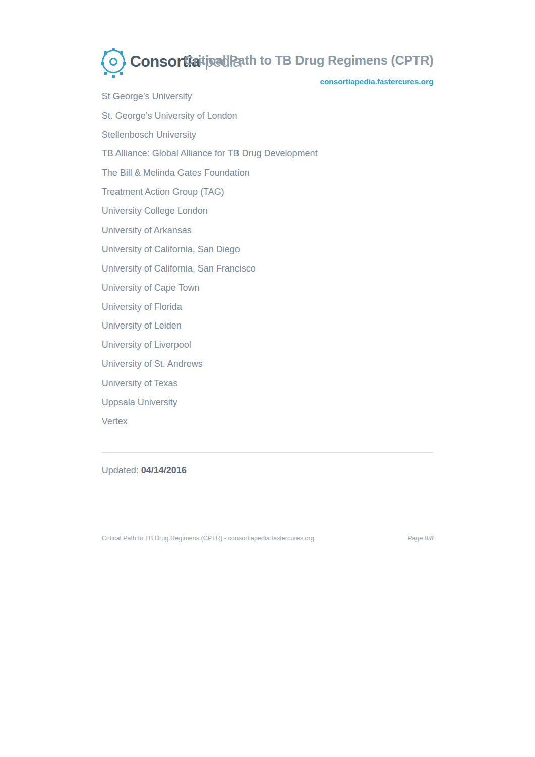Consortia-pedia
Critical Path to TB Drug Regimens (CPTR)
consortiapedia.fastercures.org
St George’s University
St. George’s University of London
Stellenbosch University
TB Alliance: Global Alliance for TB Drug Development
The Bill & Melinda Gates Foundation
Treatment Action Group (TAG)
University College London
University of Arkansas
University of California, San Diego
University of California, San Francisco
University of Cape Town
University of Florida
University of Leiden
University of Liverpool
University of St. Andrews
University of Texas
Uppsala University
Vertex
Updated: 04/14/2016
Critical Path to TB Drug Regimens (CPTR) - consortiapedia.fastercures.org Page 8/8